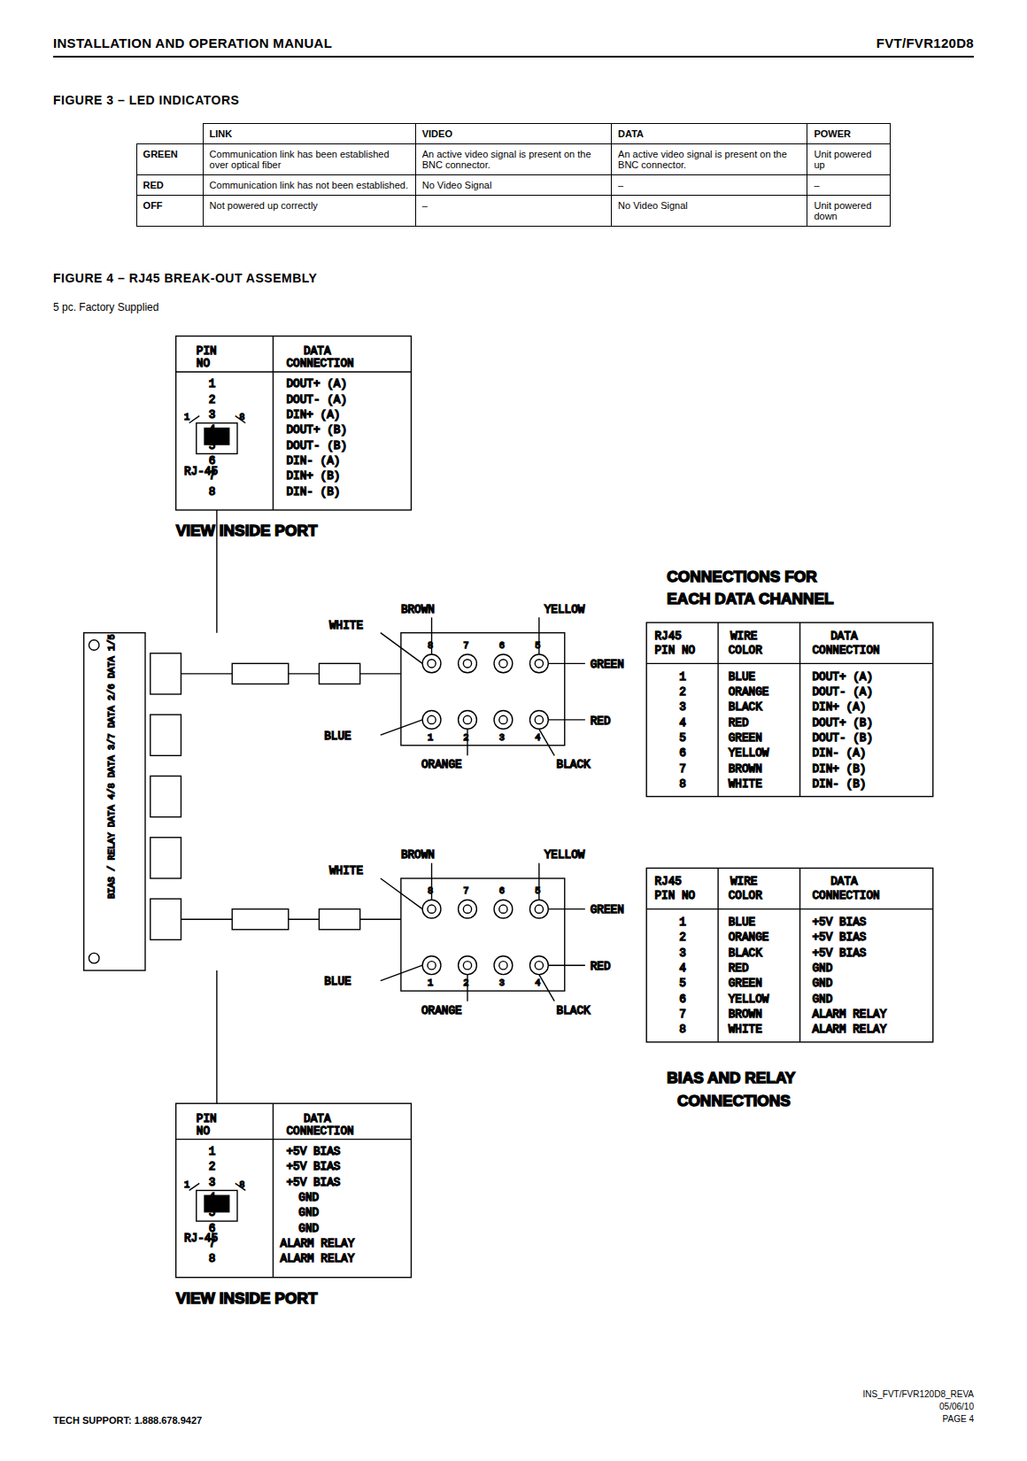INSTALLATION AND OPERATION MANUAL FVT/FVR120D8
FIGURE 3 – LED INDICATORS
| | LINK | VIDEO | DATA | POWER |
| --- | --- | --- | --- | --- |
| GREEN | Communication link has been established over optical fiber | An active video signal is present on the BNC connector. | An active video signal is present on the BNC connector. | Unit powered up |
| RED | Communication link has not been established. | No Video Signal | – | – |
| OFF | Not powered up correctly | – | No Video Signal | Unit powered down |
FIGURE 4 – RJ45 BREAK-OUT ASSEMBLY
5 pc. Factory Supplied
PIN NO DATA CONNECTION 1DOUT+ (A) 2DOUT- (A) 3DIN+ (A) 4DOUT+ (B) 5DOUT- (B) 6DIN- (A) 7DIN+ (B) 8DIN- (B) 1 8 RJ-45 VIEW INSIDE PORT BIAS / RELAY DATA 4/8 DATA 3/7 DATA 2/6 DATA 1/5 8 7 6 5 1 2 3 4 BROWN YELLOW WHITE GREEN RED BLUE ORANGE BLACK 8 7 6 5 1 2 3 4 BROWN YELLOW WHITE GREEN RED BLUE ORANGE BLACK RJ45 PIN NO WIRE COLOR DATA CONNECTION 1BLUEDOUT+ (A) 2ORANGEDOUT- (A) 3BLACKDIN+ (A) 4REDDOUT+ (B) 5GREENDOUT- (B) 6YELLOWDIN- (A) 7BROWNDIN+ (B) 8WHITEDIN- (B) RJ45 PIN NO WIRE COLOR DATA CONNECTION 1BLUE+5V BIAS 2ORANGE+5V BIAS 3BLACK+5V BIAS 4REDGND 5GREENGND 6YELLOWGND 7BROWNALARM RELAY 8WHITEALARM RELAY CONNECTIONS FOR EACH DATA CHANNEL BIAS AND RELAY CONNECTIONS PIN NO DATA CONNECTION 1+5V BIAS 2+5V BIAS 3+5V BIAS 4GND 5GND 6GND 7ALARM RELAY 8ALARM RELAY 1 8 RJ-45 VIEW INSIDE PORT
TECH SUPPORT: 1.888.678.9427
INS_FVT/FVR120D8_REVA
05/06/10
PAGE 4